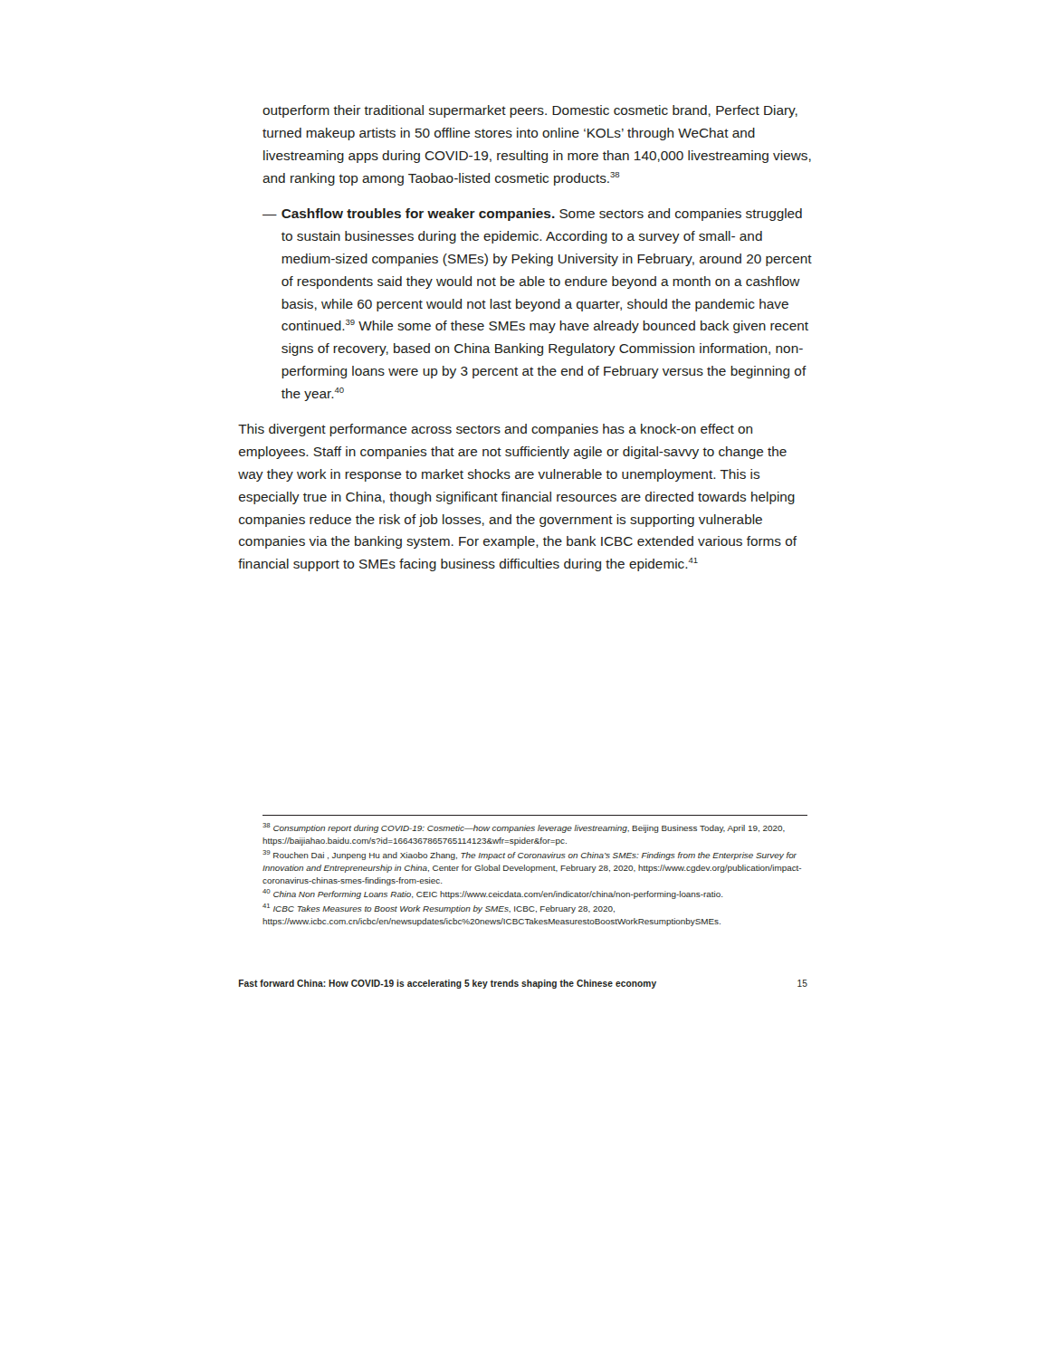outperform their traditional supermarket peers. Domestic cosmetic brand, Perfect Diary, turned makeup artists in 50 offline stores into online ‘KOLs’ through WeChat and livestreaming apps during COVID-19, resulting in more than 140,000 livestreaming views, and ranking top among Taobao-listed cosmetic products.38
—
Cashflow troubles for weaker companies. Some sectors and companies struggled to sustain businesses during the epidemic. According to a survey of small- and medium-sized companies (SMEs) by Peking University in February, around 20 percent of respondents said they would not be able to endure beyond a month on a cashflow basis, while 60 percent would not last beyond a quarter, should the pandemic have continued.39 While some of these SMEs may have already bounced back given recent signs of recovery, based on China Banking Regulatory Commission information, non-performing loans were up by 3 percent at the end of February versus the beginning of the year.40
This divergent performance across sectors and companies has a knock-on effect on employees. Staff in companies that are not sufficiently agile or digital-savvy to change the way they work in response to market shocks are vulnerable to unemployment. This is especially true in China, though significant financial resources are directed towards helping companies reduce the risk of job losses, and the government is supporting vulnerable companies via the banking system. For example, the bank ICBC extended various forms of financial support to SMEs facing business difficulties during the epidemic.41
38 Consumption report during COVID-19: Cosmetic—how companies leverage livestreaming, Beijing Business Today, April 19, 2020, https://baijiahao.baidu.com/s?id=1664367865765114123&wfr=spider&for=pc.
39 Rouchen Dai , Junpeng Hu and Xiaobo Zhang, The Impact of Coronavirus on China’s SMEs: Findings from the Enterprise Survey for Innovation and Entrepreneurship in China, Center for Global Development, February 28, 2020, https://www.cgdev.org/publication/impact-coronavirus-chinas-smes-findings-from-esiec.
40 China Non Performing Loans Ratio, CEIC https://www.ceicdata.com/en/indicator/china/non-performing-loans-ratio.
41 ICBC Takes Measures to Boost Work Resumption by SMEs, ICBC, February 28, 2020, https://www.icbc.com.cn/icbc/en/newsupdates/icbc%20news/ICBCTakesMeasurestoBoostWorkResumptionbySMEs.
Fast forward China: How COVID-19 is accelerating 5 key trends shaping the Chinese economy
15